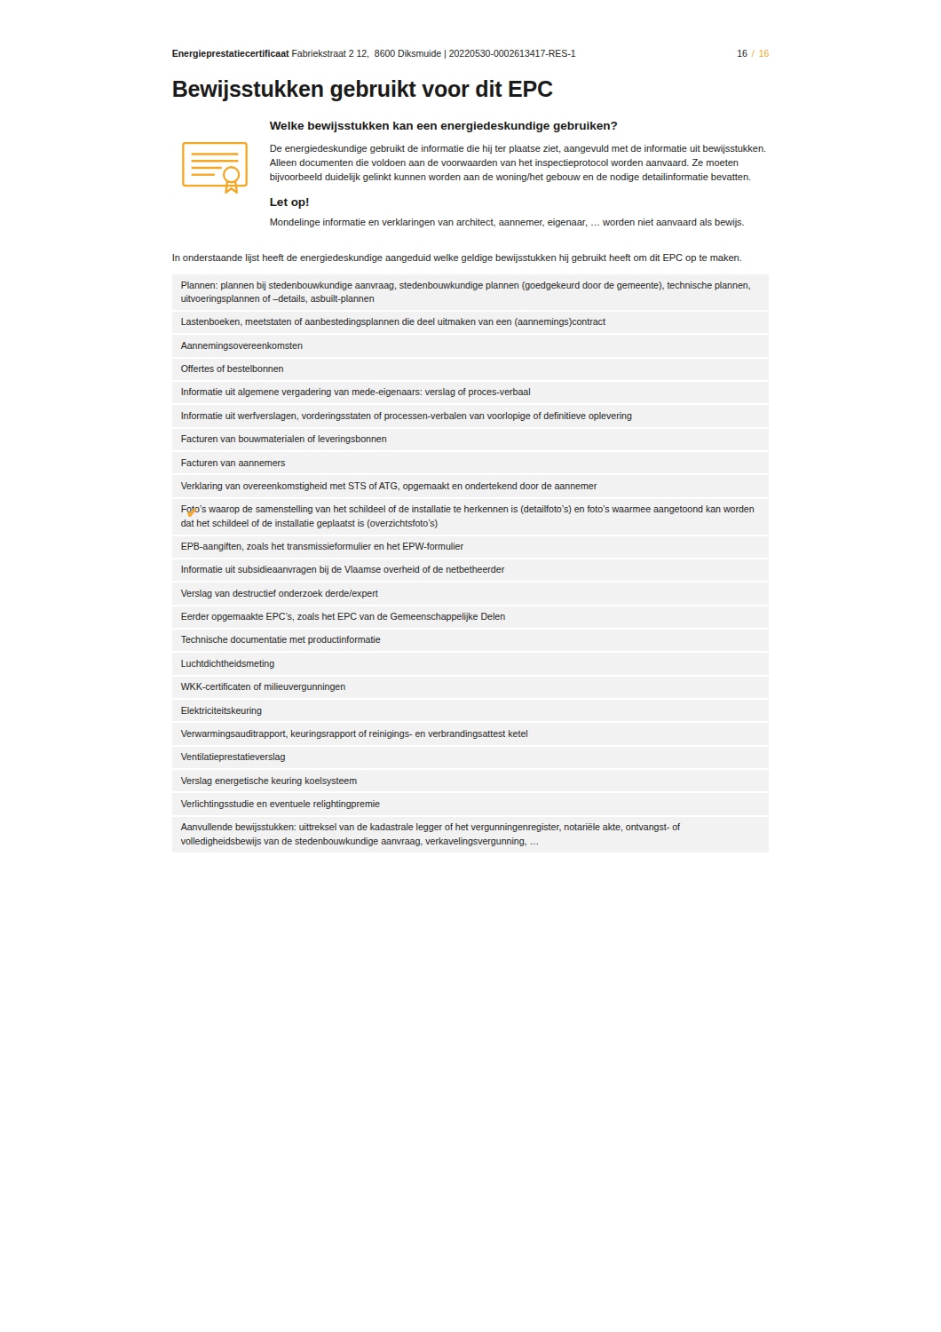Energieprestatiecertificaat Fabriekstraat 2 12, 8600 Diksmuide | 20220530-0002613417-RES-1
16 / 16
Bewijsstukken gebruikt voor dit EPC
Welke bewijsstukken kan een energiedeskundige gebruiken?
De energiedeskundige gebruikt de informatie die hij ter plaatse ziet, aangevuld met de informatie uit bewijsstukken. Alleen documenten die voldoen aan de voorwaarden van het inspectieprotocol worden aanvaard. Ze moeten bijvoorbeeld duidelijk gelinkt kunnen worden aan de woning/het gebouw en de nodige detailinformatie bevatten.
Let op!
Mondelinge informatie en verklaringen van architect, aannemer, eigenaar, … worden niet aanvaard als bewijs.
In onderstaande lijst heeft de energiedeskundige aangeduid welke geldige bewijsstukken hij gebruikt heeft om dit EPC op te maken.
| Plannen: plannen bij stedenbouwkundige aanvraag, stedenbouwkundige plannen (goedgekeurd door de gemeente), technische plannen, uitvoeringsplannen of –details, asbuilt-plannen |
| Lastenboeken, meetstaten of aanbestedingsplannen die deel uitmaken van een (aannemings)contract |
| Aannemingsovereenkomsten |
| Offertes of bestelbonnen |
| Informatie uit algemene vergadering van mede-eigenaars: verslag of proces-verbaal |
| Informatie uit werfverslagen, vorderingsstaten of processen-verbalen van voorlopige of definitieve oplevering |
| Facturen van bouwmaterialen of leveringsbonnen |
| Facturen van aannemers |
| Verklaring van overeenkomstigheid met STS of ATG, opgemaakt en ondertekend door de aannemer |
| ✔ Foto’s waarop de samenstelling van het schildeel of de installatie te herkennen is (detailfoto’s) en foto’s waarmee aangetoond kan worden dat het schildeel of de installatie geplaatst is (overzichtsfoto’s) |
| EPB-aangiften, zoals het transmissieformulier en het EPW-formulier |
| Informatie uit subsidieaanvragen bij de Vlaamse overheid of de netbetheerder |
| Verslag van destructief onderzoek derde/expert |
| Eerder opgemaakte EPC’s, zoals het EPC van de Gemeenschappelijke Delen |
| Technische documentatie met productinformatie |
| Luchtdichtheidsmeting |
| WKK-certificaten of milieuvergunningen |
| Elektriciteitskeuring |
| Verwarmingsauditrapport, keuringsrapport of reinigings- en verbrandingsattest ketel |
| Ventilatieprestatieverslag |
| Verslag energetische keuring koelsysteem |
| Verlichtingsstudie en eventuele relightingpremie |
| Aanvullende bewijsstukken: uittreksel van de kadastrale legger of het vergunningenregister, notariële akte, ontvangst- of volledigheidsbewijs van de stedenbouwkundige aanvraag, verkavelingsvergunning, … |